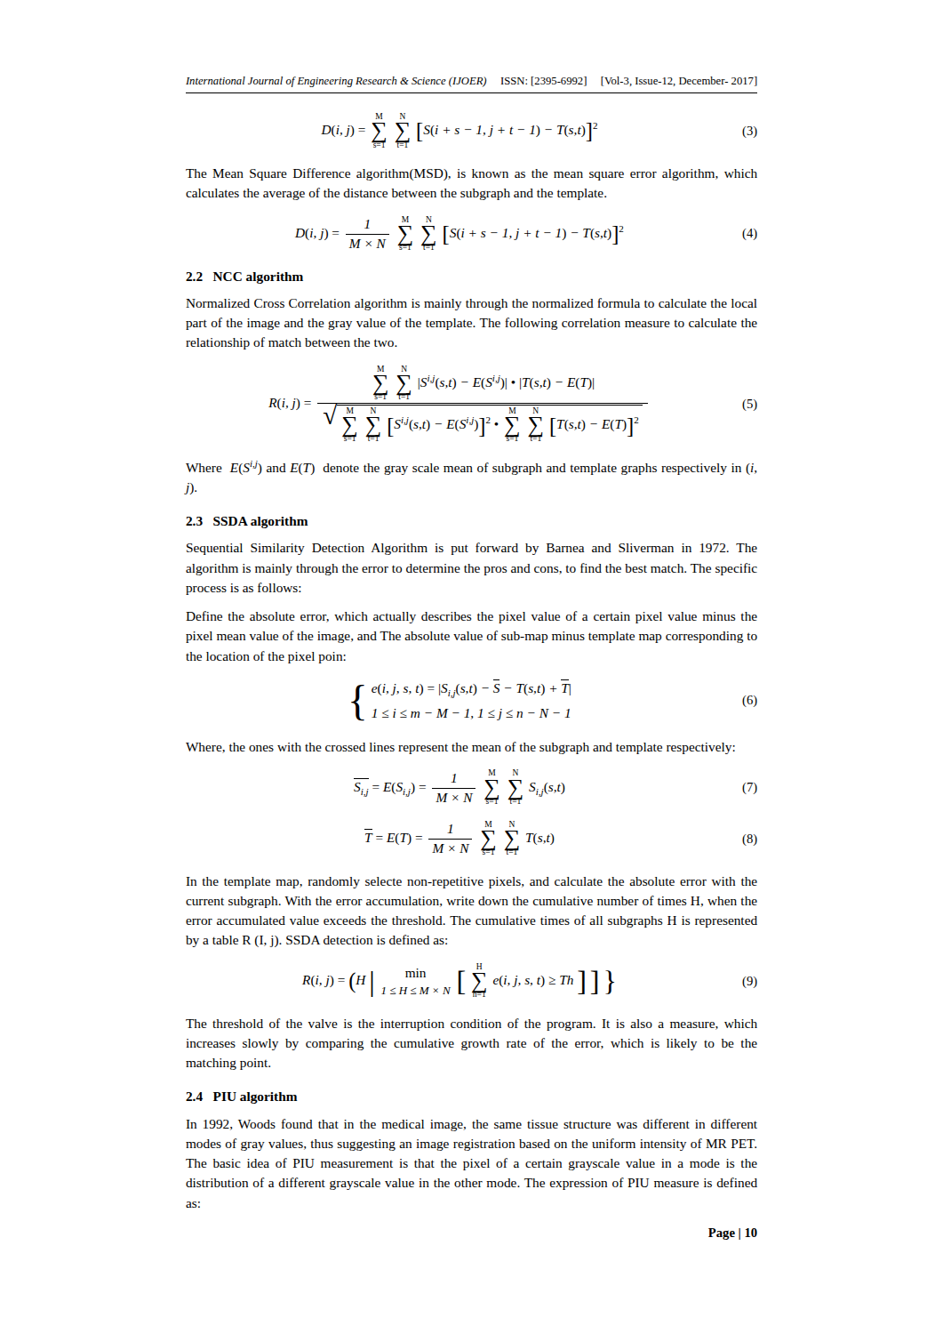International Journal of Engineering Research & Science (IJOER)
ISSN: [2395-6992]
[Vol-3, Issue-12, December- 2017]
D(i, j) = M∑s=1 N∑t=1 [S(i + s − 1, j + t − 1) − T(s,t)]2
(3)
The Mean Square Difference algorithm(MSD), is known as the mean square error algorithm, which calculates the average of the distance between the subgraph and the template.
D(i, j) = 1 M × N M∑s=1 N∑t=1 [S(i + s − 1, j + t − 1) − T(s,t)]2
(4)
2.2 NCC algorithm
Normalized Cross Correlation algorithm is mainly through the normalized formula to calculate the local part of the image and the gray value of the template. The following correlation measure to calculate the relationship of match between the two.
R(i, j) = M∑s=1 N∑t=1 |Si,j(s,t) − E(Si,j)| • |T(s,t) − E(T)| √ M∑s=1 N∑t=1 [Si,j(s,t) − E(Si,j)]2 • M∑s=1 N∑t=1 [T(s,t) − E(T)]2
(5)
Where E(Si,j) and E(T) denote the gray scale mean of subgraph and template graphs respectively in (i, j).
2.3 SSDA algorithm
Sequential Similarity Detection Algorithm is put forward by Barnea and Sliverman in 1972. The algorithm is mainly through the error to determine the pros and cons, to find the best match. The specific process is as follows:
Define the absolute error, which actually describes the pixel value of a certain pixel value minus the pixel mean value of the image, and The absolute value of sub-map minus template map corresponding to the location of the pixel poin:
{ e(i, j, s, t) = |Si,j(s,t) − S − T(s,t) + T| 1 ≤ i ≤ m − M − 1, 1 ≤ j ≤ n − N − 1
(6)
Where, the ones with the crossed lines represent the mean of the subgraph and template respectively:
Si,j = E(Si,j) = 1 M × N M∑s=1 N∑t=1 Si,j(s,t)
(7)
T = E(T) = 1 M × N M∑s=1 N∑t=1 T(s,t)
(8)
In the template map, randomly selecte non-repetitive pixels, and calculate the absolute error with the current subgraph. With the error accumulation, write down the cumulative number of times H, when the error accumulated value exceeds the threshold. The cumulative times of all subgraphs H is represented by a table R (I, j). SSDA detection is defined as:
R(i, j) = (H | min 1 ≤ H ≤ M × N [ H∑h=1 e(i, j, s, t) ≥ Th ] ] }
(9)
The threshold of the valve is the interruption condition of the program. It is also a measure, which increases slowly by comparing the cumulative growth rate of the error, which is likely to be the matching point.
2.4 PIU algorithm
In 1992, Woods found that in the medical image, the same tissue structure was different in different modes of gray values, thus suggesting an image registration based on the uniform intensity of MR PET. The basic idea of PIU measurement is that the pixel of a certain grayscale value in a mode is the distribution of a different grayscale value in the other mode. The expression of PIU measure is defined as:
Page | 10